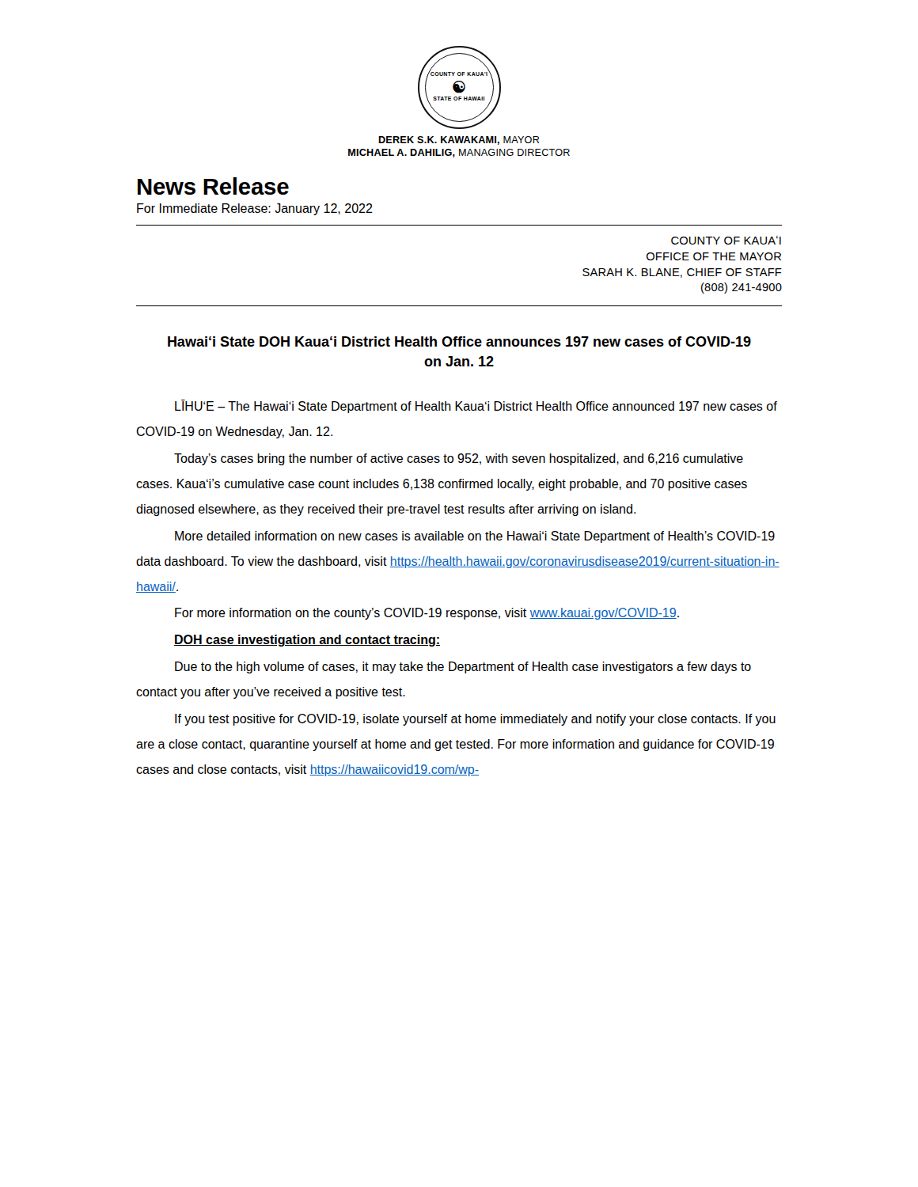County of Kaua'i
☯
State of Hawaii
DEREK S.K. KAWAKAMI, MAYOR
MICHAEL A. DAHILIG, MANAGING DIRECTOR
News Release
For Immediate Release: January 12, 2022
COUNTY OF KAUAʻI
OFFICE OF THE MAYOR
SARAH K. BLANE, CHIEF OF STAFF
(808) 241-4900
Hawaiʻi State DOH Kauaʻi District Health Office announces 197 new cases of COVID-19 on Jan. 12
LĪHUʻE – The Hawaiʻi State Department of Health Kauaʻi District Health Office announced 197 new cases of COVID-19 on Wednesday, Jan. 12.
Today’s cases bring the number of active cases to 952, with seven hospitalized, and 6,216 cumulative cases. Kauaʻi’s cumulative case count includes 6,138 confirmed locally, eight probable, and 70 positive cases diagnosed elsewhere, as they received their pre-travel test results after arriving on island.
More detailed information on new cases is available on the Hawaiʻi State Department of Health’s COVID-19 data dashboard. To view the dashboard, visit https://health.hawaii.gov/coronavirusdisease2019/current-situation-in-hawaii/.
For more information on the county’s COVID-19 response, visit www.kauai.gov/COVID-19.
DOH case investigation and contact tracing:
Due to the high volume of cases, it may take the Department of Health case investigators a few days to contact you after you’ve received a positive test.
If you test positive for COVID-19, isolate yourself at home immediately and notify your close contacts. If you are a close contact, quarantine yourself at home and get tested. For more information and guidance for COVID-19 cases and close contacts, visit https://hawaiicovid19.com/wp-